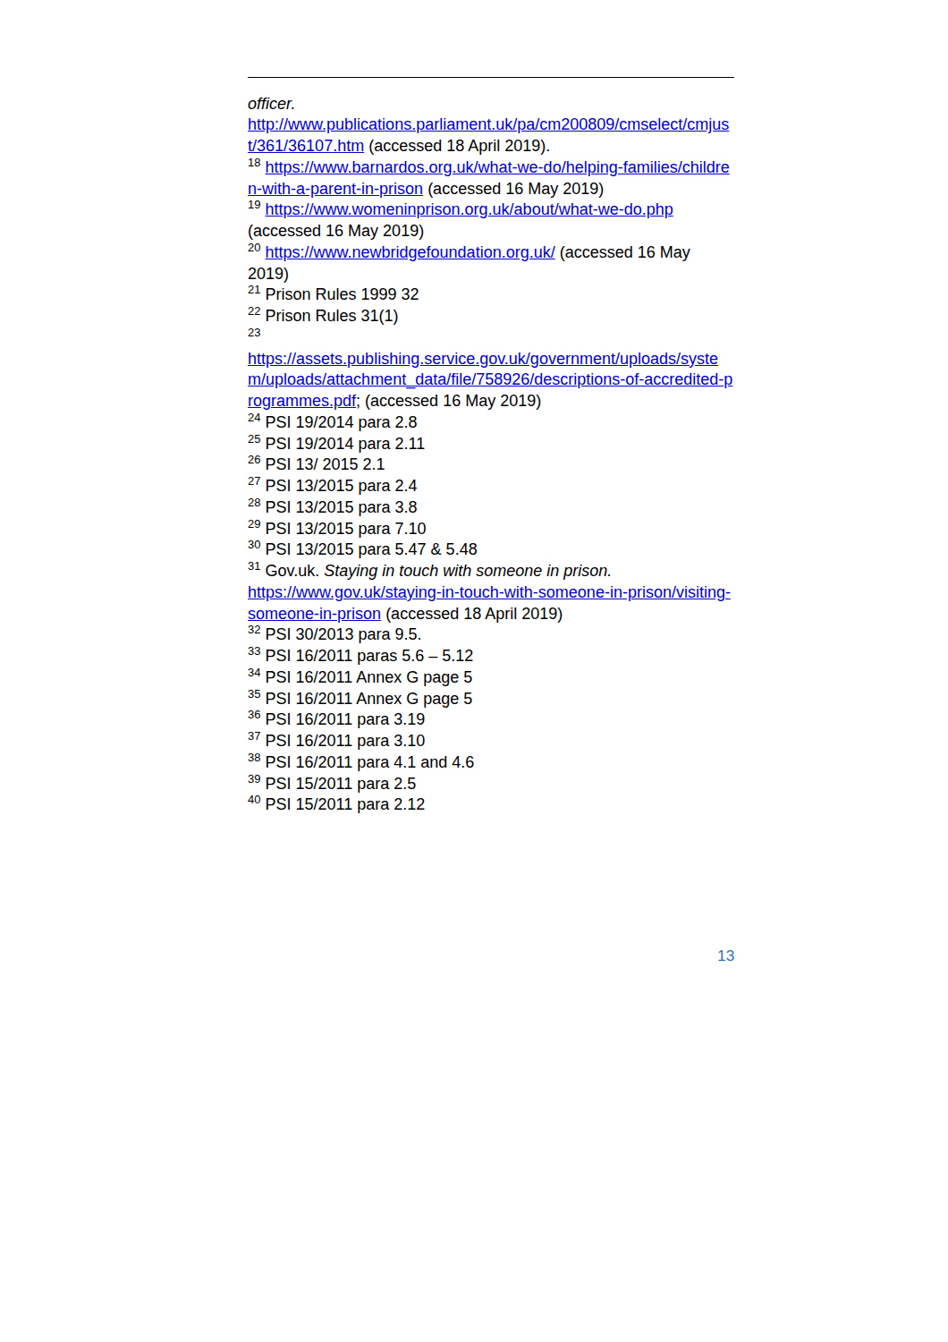officer.
http://www.publications.parliament.uk/pa/cm200809/cmselect/cmjust/361/36107.htm (accessed 18 April 2019).
18 https://www.barnardos.org.uk/what-we-do/helping-families/children-with-a-parent-in-prison (accessed 16 May 2019)
19 https://www.womeninprison.org.uk/about/what-we-do.php (accessed 16 May 2019)
20 https://www.newbridgefoundation.org.uk/ (accessed 16 May 2019)
21 Prison Rules 1999 32
22 Prison Rules 31(1)
23
https://assets.publishing.service.gov.uk/government/uploads/system/uploads/attachment_data/file/758926/descriptions-of-accredited-programmes.pdf; (accessed 16 May 2019)
24 PSI 19/2014 para 2.8
25 PSI 19/2014 para 2.11
26 PSI 13/ 2015 2.1
27 PSI 13/2015 para 2.4
28 PSI 13/2015 para 3.8
29 PSI 13/2015 para 7.10
30 PSI 13/2015 para 5.47 & 5.48
31 Gov.uk. Staying in touch with someone in prison.
https://www.gov.uk/staying-in-touch-with-someone-in-prison/visiting-someone-in-prison (accessed 18 April 2019)
32 PSI 30/2013 para 9.5.
33 PSI 16/2011 paras 5.6 – 5.12
34 PSI 16/2011 Annex G page 5
35 PSI 16/2011 Annex G page 5
36 PSI 16/2011 para 3.19
37 PSI 16/2011 para 3.10
38 PSI 16/2011 para 4.1 and 4.6
39 PSI 15/2011 para 2.5
40 PSI 15/2011 para 2.12
13